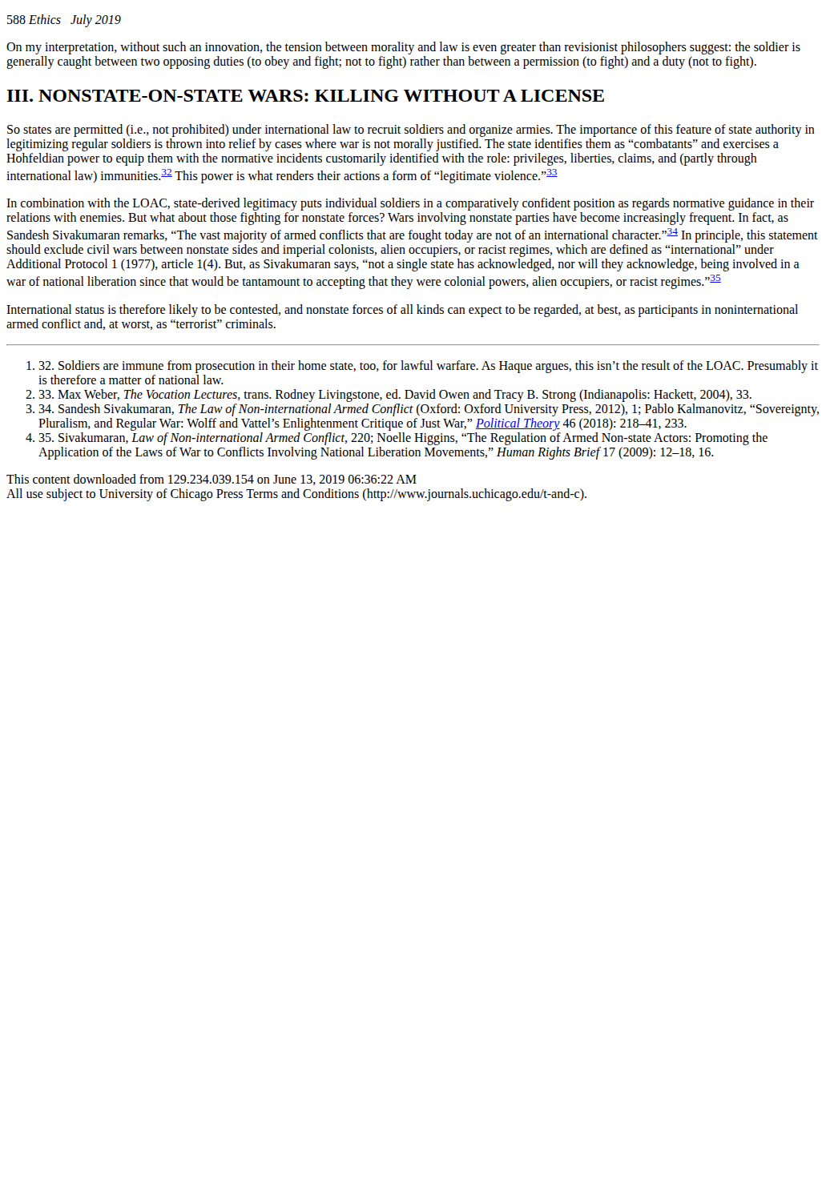588 Ethics July 2019
On my interpretation, without such an innovation, the tension between morality and law is even greater than revisionist philosophers suggest: the soldier is generally caught between two opposing duties (to obey and fight; not to fight) rather than between a permission (to fight) and a duty (not to fight).
III. NONSTATE-ON-STATE WARS: KILLING WITHOUT A LICENSE
So states are permitted (i.e., not prohibited) under international law to recruit soldiers and organize armies. The importance of this feature of state authority in legitimizing regular soldiers is thrown into relief by cases where war is not morally justified. The state identifies them as “combatants” and exercises a Hohfeldian power to equip them with the normative incidents customarily identified with the role: privileges, liberties, claims, and (partly through international law) immunities.32 This power is what renders their actions a form of “legitimate violence.”33
In combination with the LOAC, state-derived legitimacy puts individual soldiers in a comparatively confident position as regards normative guidance in their relations with enemies. But what about those fighting for nonstate forces? Wars involving nonstate parties have become increasingly frequent. In fact, as Sandesh Sivakumaran remarks, “The vast majority of armed conflicts that are fought today are not of an international character.”34 In principle, this statement should exclude civil wars between nonstate sides and imperial colonists, alien occupiers, or racist regimes, which are defined as “international” under Additional Protocol 1 (1977), article 1(4). But, as Sivakumaran says, “not a single state has acknowledged, nor will they acknowledge, being involved in a war of national liberation since that would be tantamount to accepting that they were colonial powers, alien occupiers, or racist regimes.”35
International status is therefore likely to be contested, and nonstate forces of all kinds can expect to be regarded, at best, as participants in noninternational armed conflict and, at worst, as “terrorist” criminals.
32. Soldiers are immune from prosecution in their home state, too, for lawful warfare. As Haque argues, this isn’t the result of the LOAC. Presumably it is therefore a matter of national law.
33. Max Weber, The Vocation Lectures, trans. Rodney Livingstone, ed. David Owen and Tracy B. Strong (Indianapolis: Hackett, 2004), 33.
34. Sandesh Sivakumaran, The Law of Non-international Armed Conflict (Oxford: Oxford University Press, 2012), 1; Pablo Kalmanovitz, “Sovereignty, Pluralism, and Regular War: Wolff and Vattel’s Enlightenment Critique of Just War,” Political Theory 46 (2018): 218–41, 233.
35. Sivakumaran, Law of Non-international Armed Conflict, 220; Noelle Higgins, “The Regulation of Armed Non-state Actors: Promoting the Application of the Laws of War to Conflicts Involving National Liberation Movements,” Human Rights Brief 17 (2009): 12–18, 16.
This content downloaded from 129.234.039.154 on June 13, 2019 06:36:22 AM
All use subject to University of Chicago Press Terms and Conditions (http://www.journals.uchicago.edu/t-and-c).